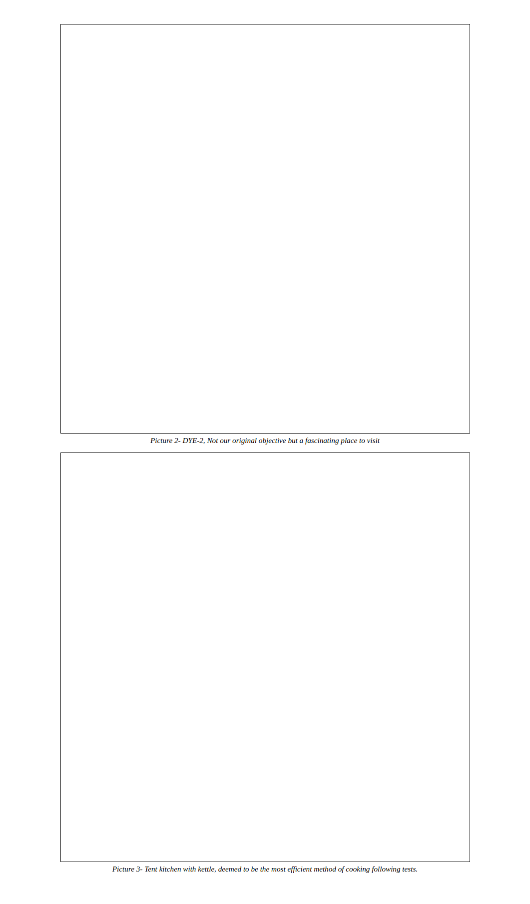Picture 2- DYE-2, Not our original objective but a fascinating place to visit
Picture 3- Tent kitchen with kettle, deemed to be the most efficient method of cooking following tests.